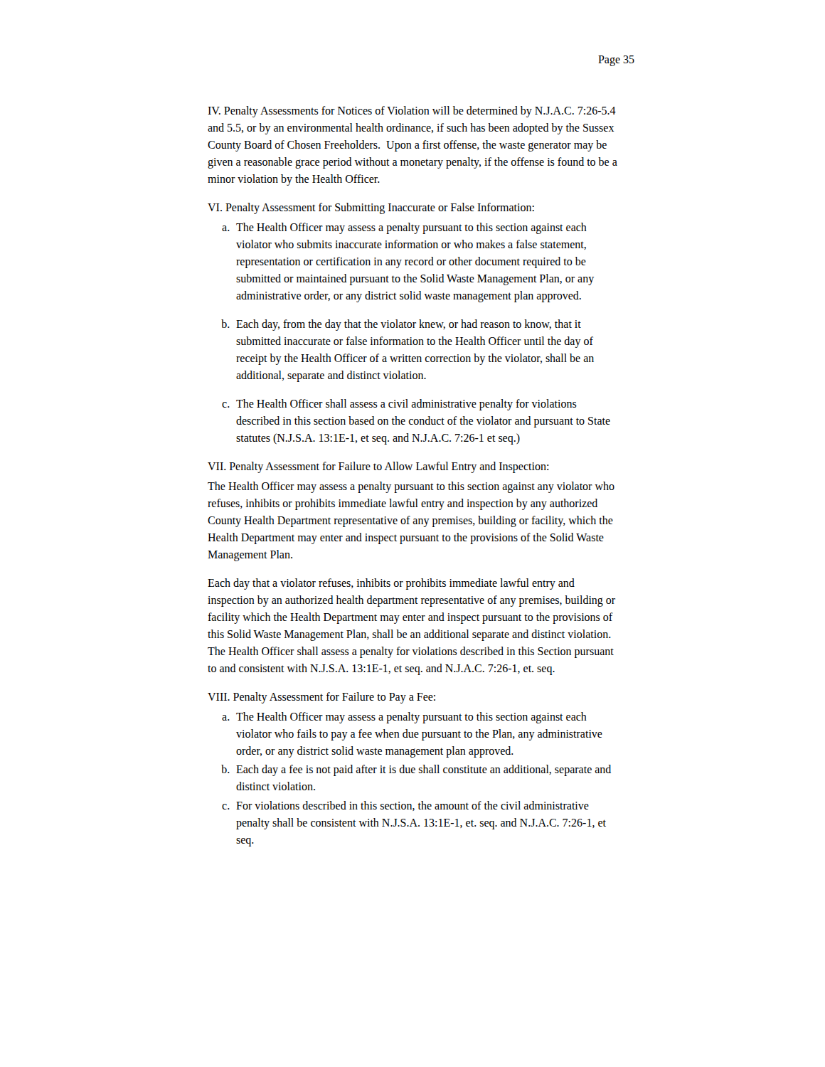Page 35
IV. Penalty Assessments for Notices of Violation will be determined by N.J.A.C. 7:26-5.4 and 5.5, or by an environmental health ordinance, if such has been adopted by the Sussex County Board of Chosen Freeholders. Upon a first offense, the waste generator may be given a reasonable grace period without a monetary penalty, if the offense is found to be a minor violation by the Health Officer.
VI. Penalty Assessment for Submitting Inaccurate or False Information:
The Health Officer may assess a penalty pursuant to this section against each violator who submits inaccurate information or who makes a false statement, representation or certification in any record or other document required to be submitted or maintained pursuant to the Solid Waste Management Plan, or any administrative order, or any district solid waste management plan approved.
Each day, from the day that the violator knew, or had reason to know, that it submitted inaccurate or false information to the Health Officer until the day of receipt by the Health Officer of a written correction by the violator, shall be an additional, separate and distinct violation.
The Health Officer shall assess a civil administrative penalty for violations described in this section based on the conduct of the violator and pursuant to State statutes (N.J.S.A. 13:1E-1, et seq. and N.J.A.C. 7:26-1 et seq.)
VII. Penalty Assessment for Failure to Allow Lawful Entry and Inspection:
The Health Officer may assess a penalty pursuant to this section against any violator who refuses, inhibits or prohibits immediate lawful entry and inspection by any authorized County Health Department representative of any premises, building or facility, which the Health Department may enter and inspect pursuant to the provisions of the Solid Waste Management Plan.
Each day that a violator refuses, inhibits or prohibits immediate lawful entry and inspection by an authorized health department representative of any premises, building or facility which the Health Department may enter and inspect pursuant to the provisions of this Solid Waste Management Plan, shall be an additional separate and distinct violation.
The Health Officer shall assess a penalty for violations described in this Section pursuant to and consistent with N.J.S.A. 13:1E-1, et seq. and N.J.A.C. 7:26-1, et. seq.
VIII. Penalty Assessment for Failure to Pay a Fee:
The Health Officer may assess a penalty pursuant to this section against each violator who fails to pay a fee when due pursuant to the Plan, any administrative order, or any district solid waste management plan approved.
Each day a fee is not paid after it is due shall constitute an additional, separate and distinct violation.
For violations described in this section, the amount of the civil administrative penalty shall be consistent with N.J.S.A. 13:1E-1, et. seq. and N.J.A.C. 7:26-1, et seq.